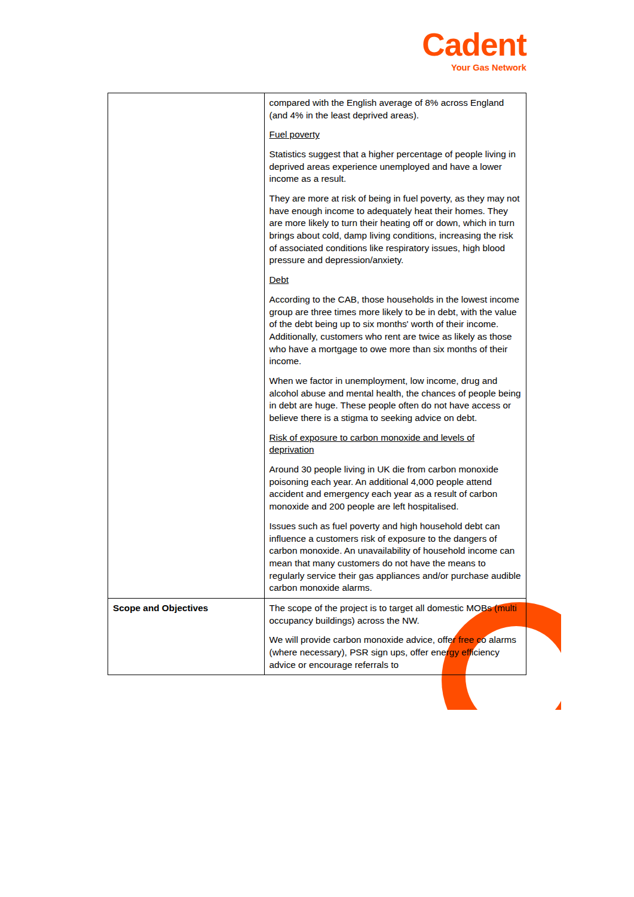Cadent
Your Gas Network
| | compared with the English average of 8% across England (and 4% in the least deprived areas). Fuel poverty Statistics suggest that a higher percentage of people living in deprived areas experience unemployed and have a lower income as a result. They are more at risk of being in fuel poverty, as they may not have enough income to adequately heat their homes. They are more likely to turn their heating off or down, which in turn brings about cold, damp living conditions, increasing the risk of associated conditions like respiratory issues, high blood pressure and depression/anxiety. Debt According to the CAB, those households in the lowest income group are three times more likely to be in debt, with the value of the debt being up to six months' worth of their income. Additionally, customers who rent are twice as likely as those who have a mortgage to owe more than six months of their income. When we factor in unemployment, low income, drug and alcohol abuse and mental health, the chances of people being in debt are huge. These people often do not have access or believe there is a stigma to seeking advice on debt. Risk of exposure to carbon monoxide and levels of deprivation Around 30 people living in UK die from carbon monoxide poisoning each year. An additional 4,000 people attend accident and emergency each year as a result of carbon monoxide and 200 people are left hospitalised. Issues such as fuel poverty and high household debt can influence a customers risk of exposure to the dangers of carbon monoxide. An unavailability of household income can mean that many customers do not have the means to regularly service their gas appliances and/or purchase audible carbon monoxide alarms. |
| Scope and Objectives | The scope of the project is to target all domestic MOBs (multi occupancy buildings) across the NW. We will provide carbon monoxide advice, offer free co alarms (where necessary), PSR sign ups, offer energy efficiency advice or encourage referrals to |